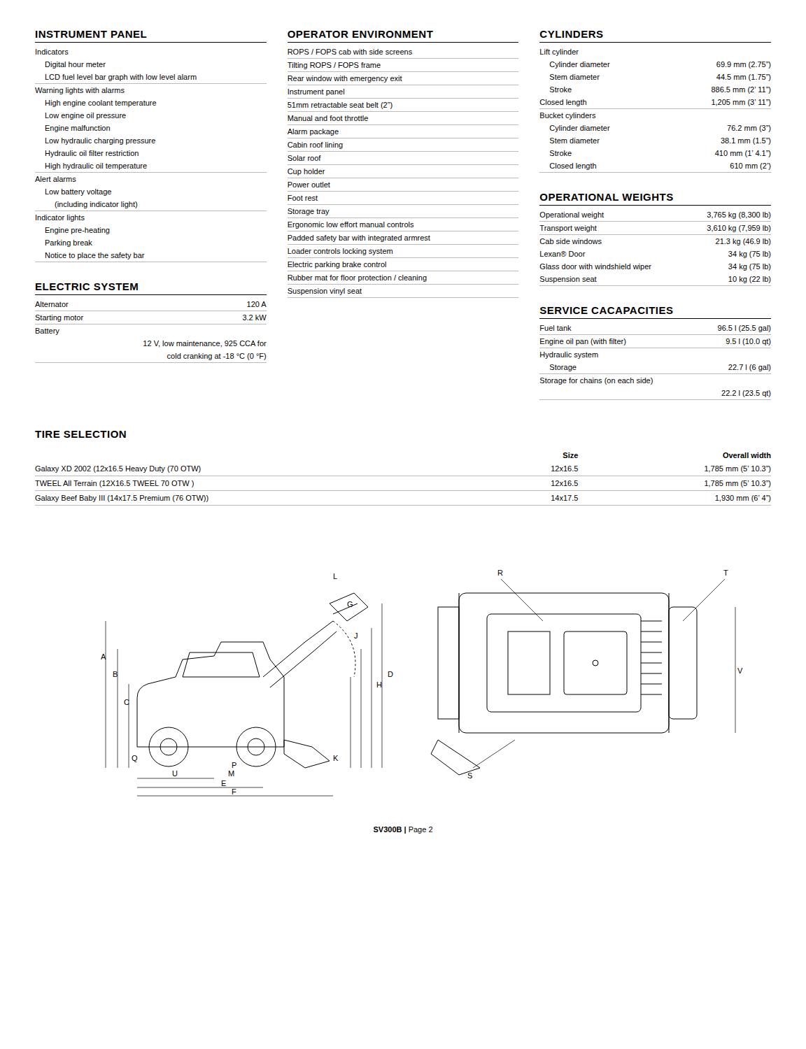Instrument Panel
| Indicators |
| Digital hour meter |
| LCD fuel level bar graph with low level alarm |
| Warning lights with alarms |
| High engine coolant temperature |
| Low engine oil pressure |
| Engine malfunction |
| Low hydraulic charging pressure |
| Hydraulic oil filter restriction |
| High hydraulic oil temperature |
| Alert alarms |
| Low battery voltage |
| (including indicator light) |
| Indicator lights |
| Engine pre-heating |
| Parking break |
| Notice to place the safety bar |
Electric System
| Alternator | 120 A |
| Starting motor | 3.2 kW |
| Battery |
| 12 V, low maintenance, 925 CCA for |
| cold cranking at -18 °C (0 °F) |
Operator Environment
| ROPS / FOPS cab with side screens |
| Tilting ROPS / FOPS frame |
| Rear window with emergency exit |
| Instrument panel |
| 51mm retractable seat belt (2”) |
| Manual and foot throttle |
| Alarm package |
| Cabin roof lining |
| Solar roof |
| Cup holder |
| Power outlet |
| Foot rest |
| Storage tray |
| Ergonomic low effort manual controls |
| Padded safety bar with integrated armrest |
| Loader controls locking system |
| Electric parking brake control |
| Rubber mat for floor protection / cleaning |
| Suspension vinyl seat |
Cylinders
| Lift cylinder | |
| Cylinder diameter | 69.9 mm (2.75”) |
| Stem diameter | 44.5 mm (1.75”) |
| Stroke | 886.5 mm (2’ 11”) |
| Closed length | 1,205 mm (3’ 11”) |
| Bucket cylinders | |
| Cylinder diameter | 76.2 mm (3”) |
| Stem diameter | 38.1 mm (1.5”) |
| Stroke | 410 mm (1’ 4.1”) |
| Closed length | 610 mm (2’) |
Operational Weights
| Operational weight | 3,765 kg (8,300 lb) |
| Transport weight | 3,610 kg (7,959 lb) |
| Cab side windows | 21.3 kg (46.9 lb) |
| Lexan® Door | 34 kg (75 lb) |
| Glass door with windshield wiper | 34 kg (75 lb) |
| Suspension seat | 10 kg (22 lb) |
Service Cacapacities
| Fuel tank | 96.5 l (25.5 gal) |
| Engine oil pan (with filter) | 9.5 l (10.0 qt) |
| Hydraulic system | |
| Storage | 22.7 l (6 gal) |
| Storage for chains (on each side) |
| 22.2 l (23.5 qt) |
Tire Selection
| | Size | Overall width |
| --- | --- | --- |
| Galaxy XD 2002 (12x16.5 Heavy Duty (70 OTW) | 12x16.5 | 1,785 mm (5’ 10.3”) |
| TWEEL All Terrain (12X16.5 TWEEL 70 OTW ) | 12x16.5 | 1,785 mm (5’ 10.3”) |
| Galaxy Beef Baby III (14x17.5 Premium (76 OTW)) | 14x17.5 | 1,930 mm (6’ 4”) |
A B C L G J D H K Q P U M E F R T V S
SV300B | Page 2